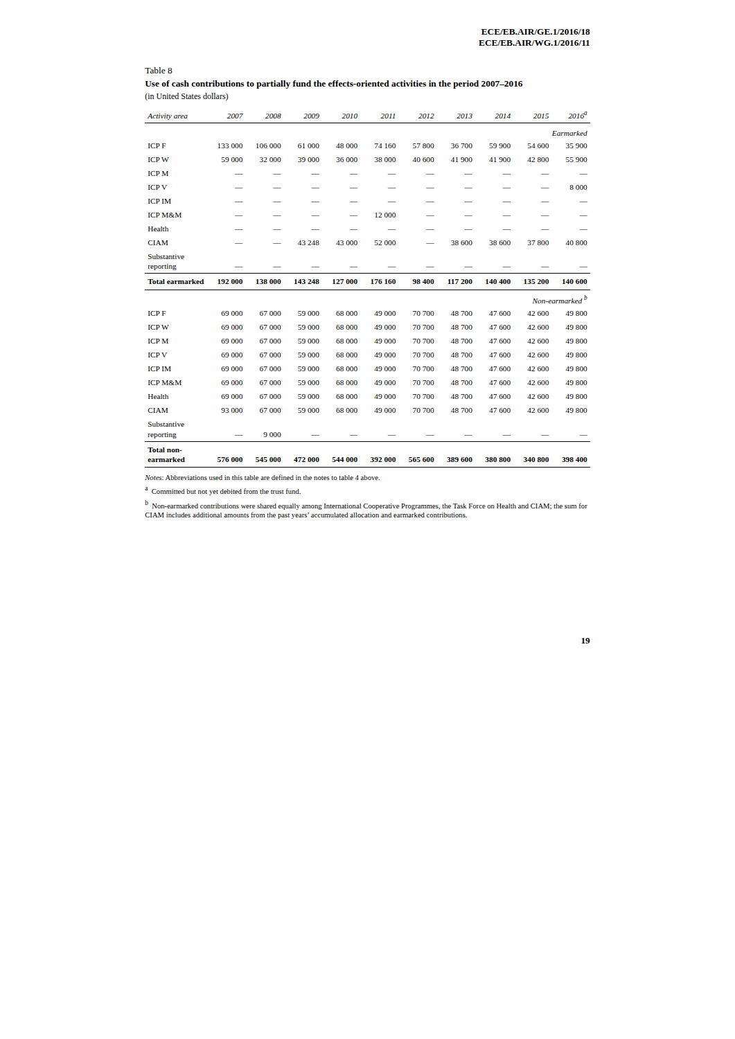ECE/EB.AIR/GE.1/2016/18
ECE/EB.AIR/WG.1/2016/11
Table 8
Use of cash contributions to partially fund the effects-oriented activities in the period 2007–2016
(in United States dollars)
| Activity area | 2007 | 2008 | 2009 | 2010 | 2011 | 2012 | 2013 | 2014 | 2015 | 2016 a |
| --- | --- | --- | --- | --- | --- | --- | --- | --- | --- | --- |
| Earmarked |
| ICP F | 133 000 | 106 000 | 61 000 | 48 000 | 74 160 | 57 800 | 36 700 | 59 900 | 54 600 | 35 900 |
| ICP W | 59 000 | 32 000 | 39 000 | 36 000 | 38 000 | 40 600 | 41 900 | 41 900 | 42 800 | 55 900 |
| ICP M | — | — | — | — | — | — | — | — | — | — |
| ICP V | — | — | — | — | — | — | — | — | — | 8 000 |
| ICP IM | — | — | — | — | — | — | — | — | — | — |
| ICP M&M | — | — | — | — | 12 000 | — | — | — | — | — |
| Health | — | — | — | — | — | — | — | — | — | — |
| CIAM | — | — | 43 248 | 43 000 | 52 000 | — | 38 600 | 38 600 | 37 800 | 40 800 |
| Substantive reporting | — | — | — | — | — | — | — | — | — | — |
| Total earmarked | 192 000 | 138 000 | 143 248 | 127 000 | 176 160 | 98 400 | 117 200 | 140 400 | 135 200 | 140 600 |
| Non-earmarked b |
| ICP F | 69 000 | 67 000 | 59 000 | 68 000 | 49 000 | 70 700 | 48 700 | 47 600 | 42 600 | 49 800 |
| ICP W | 69 000 | 67 000 | 59 000 | 68 000 | 49 000 | 70 700 | 48 700 | 47 600 | 42 600 | 49 800 |
| ICP M | 69 000 | 67 000 | 59 000 | 68 000 | 49 000 | 70 700 | 48 700 | 47 600 | 42 600 | 49 800 |
| ICP V | 69 000 | 67 000 | 59 000 | 68 000 | 49 000 | 70 700 | 48 700 | 47 600 | 42 600 | 49 800 |
| ICP IM | 69 000 | 67 000 | 59 000 | 68 000 | 49 000 | 70 700 | 48 700 | 47 600 | 42 600 | 49 800 |
| ICP M&M | 69 000 | 67 000 | 59 000 | 68 000 | 49 000 | 70 700 | 48 700 | 47 600 | 42 600 | 49 800 |
| Health | 69 000 | 67 000 | 59 000 | 68 000 | 49 000 | 70 700 | 48 700 | 47 600 | 42 600 | 49 800 |
| CIAM | 93 000 | 67 000 | 59 000 | 68 000 | 49 000 | 70 700 | 48 700 | 47 600 | 42 600 | 49 800 |
| Substantive reporting | — | 9 000 | — | — | — | — | — | — | — | — |
| Total non-earmarked | 576 000 | 545 000 | 472 000 | 544 000 | 392 000 | 565 600 | 389 600 | 380 800 | 340 800 | 398 400 |
Notes: Abbreviations used in this table are defined in the notes to table 4 above.
a Committed but not yet debited from the trust fund.
b Non-earmarked contributions were shared equally among International Cooperative Programmes, the Task Force on Health and CIAM; the sum for CIAM includes additional amounts from the past years’ accumulated allocation and earmarked contributions.
19